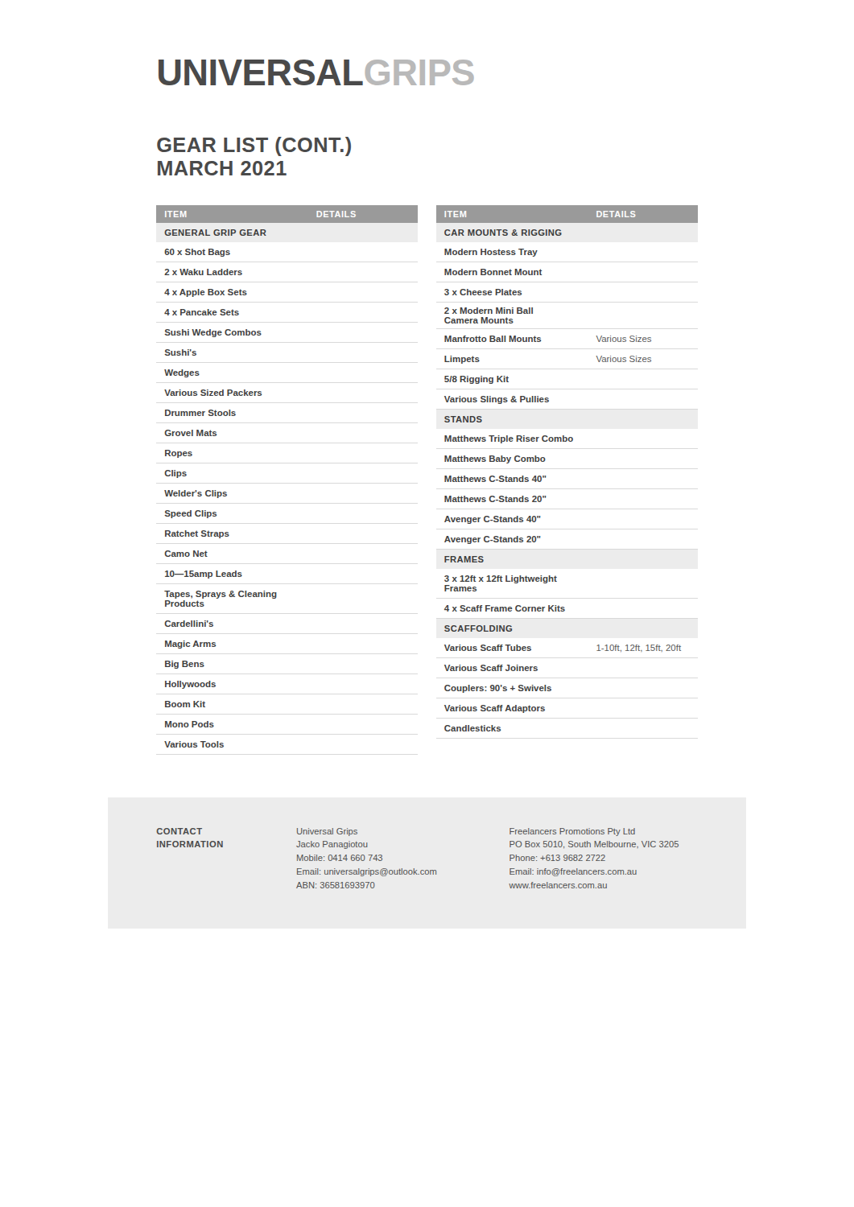UNIVERSAL GRIPS
Gear List (Cont.)
March 2021
| Item | Details |
| --- | --- |
| General Grip Gear |
| 60 x Shot Bags | |
| 2 x Waku Ladders | |
| 4 x Apple Box Sets | |
| 4 x Pancake Sets | |
| Sushi Wedge Combos | |
| Sushi's | |
| Wedges | |
| Various Sized Packers | |
| Drummer Stools | |
| Grovel Mats | |
| Ropes | |
| Clips | |
| Welder's Clips | |
| Speed Clips | |
| Ratchet Straps | |
| Camo Net | |
| 10—15amp Leads | |
| Tapes, Sprays & Cleaning Products | |
| Cardellini's | |
| Magic Arms | |
| Big Bens | |
| Hollywoods | |
| Boom Kit | |
| Mono Pods | |
| Various Tools | |
| Item | Details |
| --- | --- |
| Car Mounts & Rigging |
| Modern Hostess Tray | |
| Modern Bonnet Mount | |
| 3 x Cheese Plates | |
| 2 x Modern Mini Ball Camera Mounts | |
| Manfrotto Ball Mounts | Various Sizes |
| Limpets | Various Sizes |
| 5/8 Rigging Kit | |
| Various Slings & Pullies | |
| Stands |
| Matthews Triple Riser Combo | |
| Matthews Baby Combo | |
| Matthews C-Stands 40" | |
| Matthews C-Stands 20" | |
| Avenger C-Stands 40" | |
| Avenger C-Stands 20" | |
| Frames |
| 3 x 12ft x 12ft Lightweight Frames | |
| 4 x Scaff Frame Corner Kits | |
| Scaffolding |
| Various Scaff Tubes | 1-10ft, 12ft, 15ft, 20ft |
| Various Scaff Joiners | |
| Couplers: 90's + Swivels | |
| Various Scaff Adaptors | |
| Candlesticks | |
Contact Information
Universal Grips
Jacko Panagiotou
Mobile: 0414 660 743
Email: universalgrips@outlook.com
ABN: 36581693970
Freelancers Promotions Pty Ltd
PO Box 5010, South Melbourne, VIC 3205
Phone: +613 9682 2722
Email: info@freelancers.com.au
www.freelancers.com.au